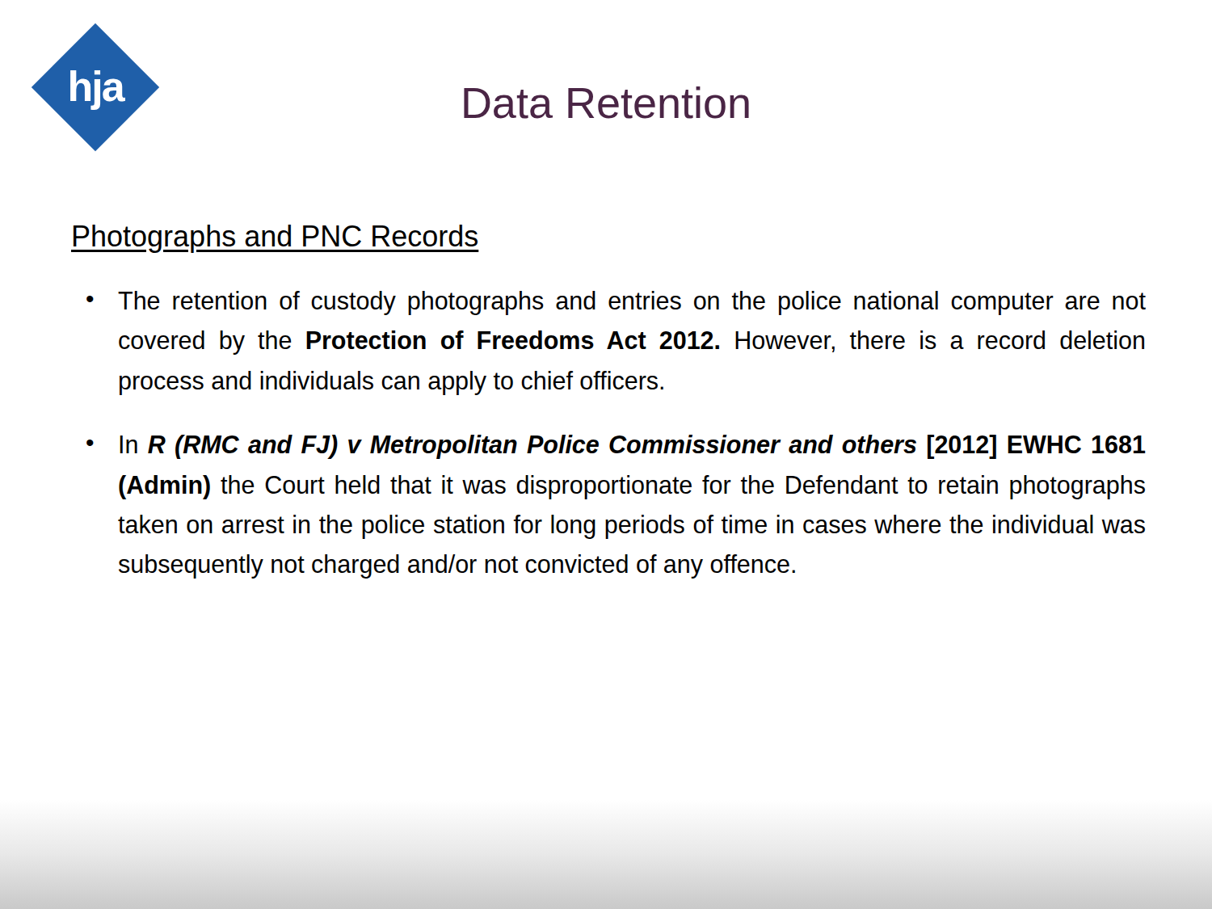hja
Data Retention
Photographs and PNC Records
The retention of custody photographs and entries on the police national computer are not covered by the Protection of Freedoms Act 2012. However, there is a record deletion process and individuals can apply to chief officers.
In R (RMC and FJ) v Metropolitan Police Commissioner and others [2012] EWHC 1681 (Admin) the Court held that it was disproportionate for the Defendant to retain photographs taken on arrest in the police station for long periods of time in cases where the individual was subsequently not charged and/or not convicted of any offence.